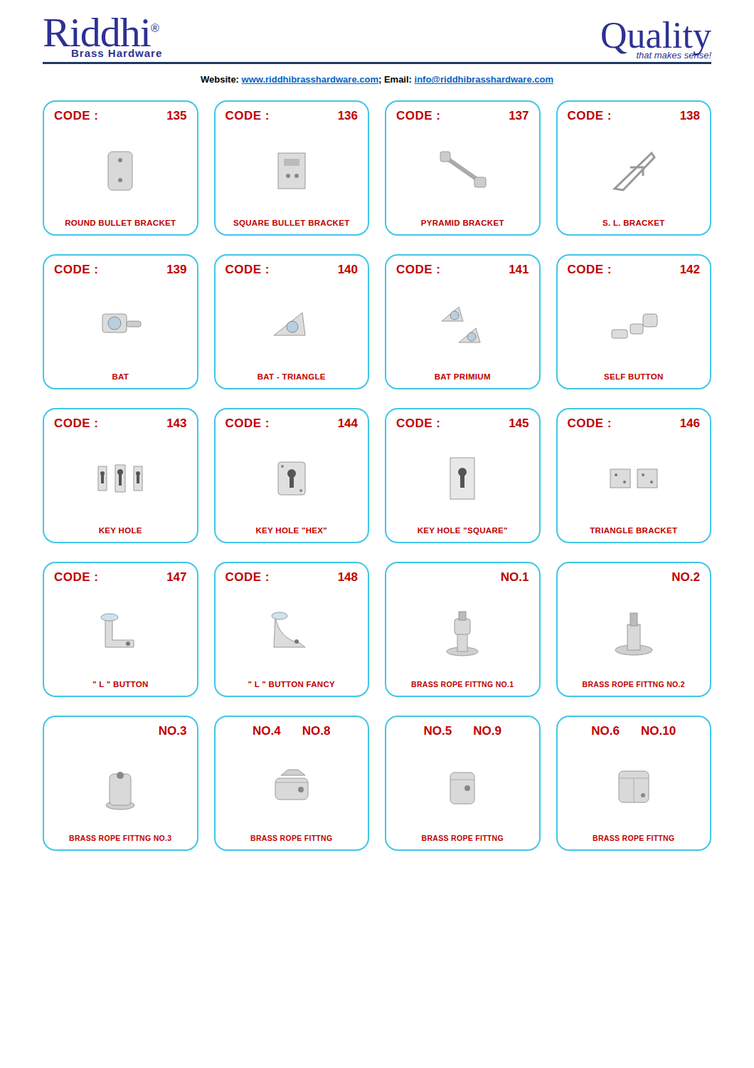Riddhi®
Brass Hardware
Quality
that makes sense!
Website: www.riddhibrasshardware.com; Email: info@riddhibrasshardware.com
CODE : 135
ROUND BULLET BRACKET
CODE : 136
SQUARE BULLET BRACKET
CODE : 137
PYRAMID BRACKET
CODE : 138
S. L. BRACKET
CODE : 139
BAT
CODE : 140
BAT - TRIANGLE
CODE : 141
BAT PRIMIUM
CODE : 142
SELF BUTTON
CODE : 143
KEY HOLE
CODE : 144
KEY HOLE "HEX"
CODE : 145
KEY HOLE "SQUARE"
CODE : 146
TRIANGLE BRACKET
CODE : 147
" L " BUTTON
CODE : 148
" L " BUTTON FANCY
NO.1
BRASS ROPE FITTNG NO.1
NO.2
BRASS ROPE FITTNG NO.2
NO.3
BRASS ROPE FITTNG NO.3
NO.4 NO.8
BRASS ROPE FITTNG
NO.5 NO.9
BRASS ROPE FITTNG
NO.6 NO.10
BRASS ROPE FITTNG